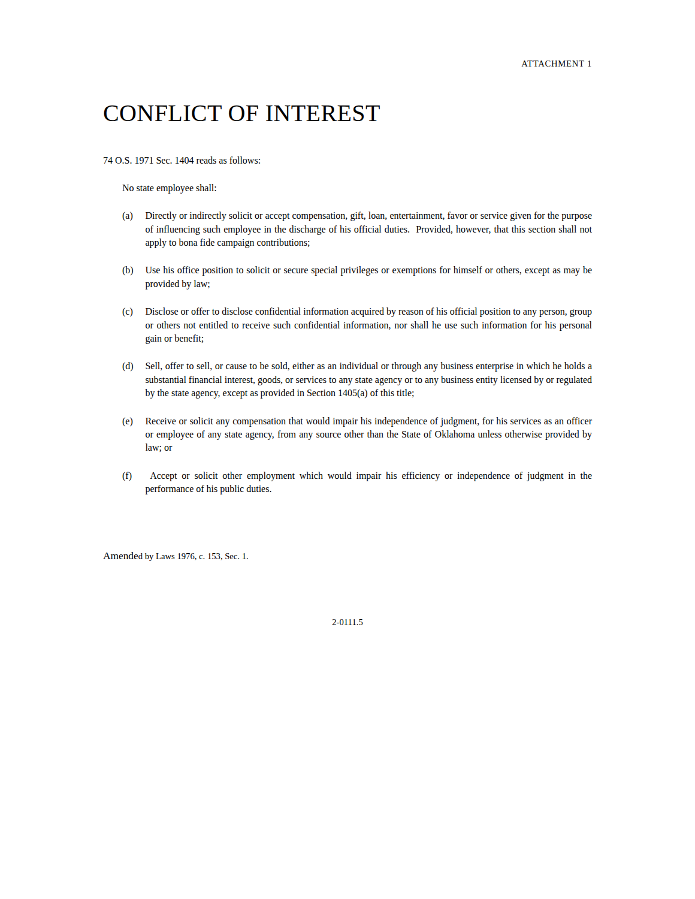ATTACHMENT 1
CONFLICT OF INTEREST
74 O.S. 1971 Sec. 1404 reads as follows:
No state employee shall:
(a) Directly or indirectly solicit or accept compensation, gift, loan, entertainment, favor or service given for the purpose of influencing such employee in the discharge of his official duties. Provided, however, that this section shall not apply to bona fide campaign contributions;
(b) Use his office position to solicit or secure special privileges or exemptions for himself or others, except as may be provided by law;
(c) Disclose or offer to disclose confidential information acquired by reason of his official position to any person, group or others not entitled to receive such confidential information, nor shall he use such information for his personal gain or benefit;
(d) Sell, offer to sell, or cause to be sold, either as an individual or through any business enterprise in which he holds a substantial financial interest, goods, or services to any state agency or to any business entity licensed by or regulated by the state agency, except as provided in Section 1405(a) of this title;
(e) Receive or solicit any compensation that would impair his independence of judgment, for his services as an officer or employee of any state agency, from any source other than the State of Oklahoma unless otherwise provided by law; or
(f) Accept or solicit other employment which would impair his efficiency or independence of judgment in the performance of his public duties.
Amended by Laws 1976, c. 153, Sec. 1.
2-0111.5